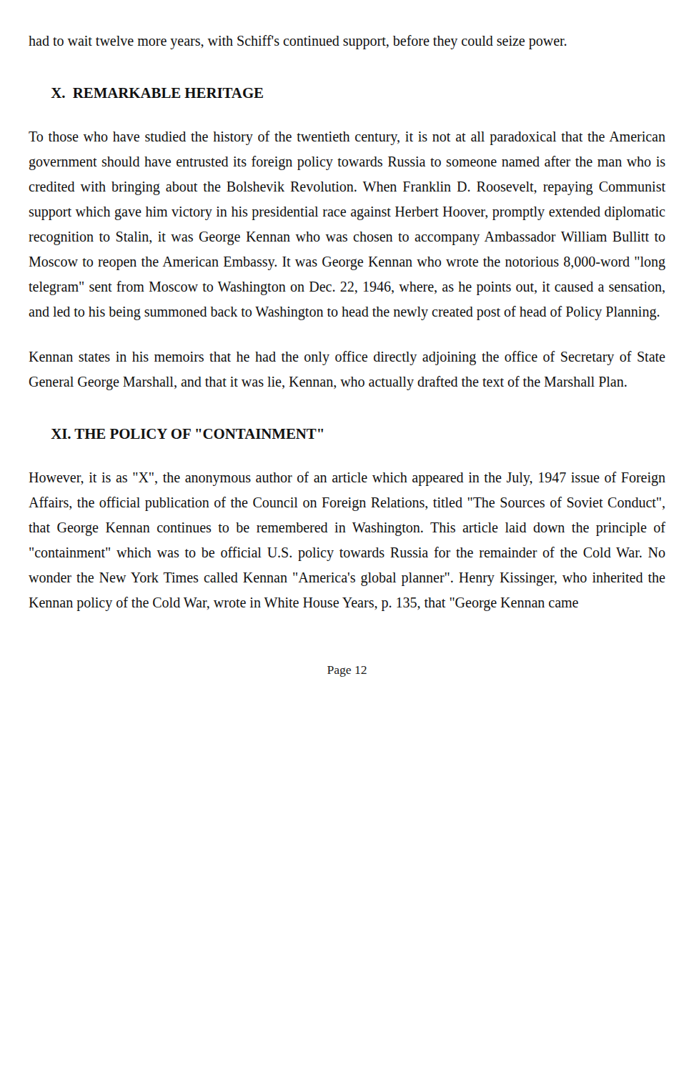had to wait twelve more years, with Schiff's continued support, before they could seize power.
X. REMARKABLE HERITAGE
To those who have studied the history of the twentieth century, it is not at all paradoxical that the American government should have entrusted its foreign policy towards Russia to someone named after the man who is credited with bringing about the Bolshevik Revolution. When Franklin D. Roosevelt, repaying Communist support which gave him victory in his presidential race against Herbert Hoover, promptly extended diplomatic recognition to Stalin, it was George Kennan who was chosen to accompany Ambassador William Bullitt to Moscow to reopen the American Embassy. It was George Kennan who wrote the notorious 8,000-word "long telegram" sent from Moscow to Washington on Dec. 22, 1946, where, as he points out, it caused a sensation, and led to his being summoned back to Washington to head the newly created post of head of Policy Planning.
Kennan states in his memoirs that he had the only office directly adjoining the office of Secretary of State General George Marshall, and that it was lie, Kennan, who actually drafted the text of the Marshall Plan.
XI. THE POLICY OF "CONTAINMENT"
However, it is as "X", the anonymous author of an article which appeared in the July, 1947 issue of Foreign Affairs, the official publication of the Council on Foreign Relations, titled "The Sources of Soviet Conduct", that George Kennan continues to be remembered in Washington. This article laid down the principle of "containment" which was to be official U.S. policy towards Russia for the remainder of the Cold War. No wonder the New York Times called Kennan "America's global planner". Henry Kissinger, who inherited the Kennan policy of the Cold War, wrote in White House Years, p. 135, that "George Kennan came
Page 12